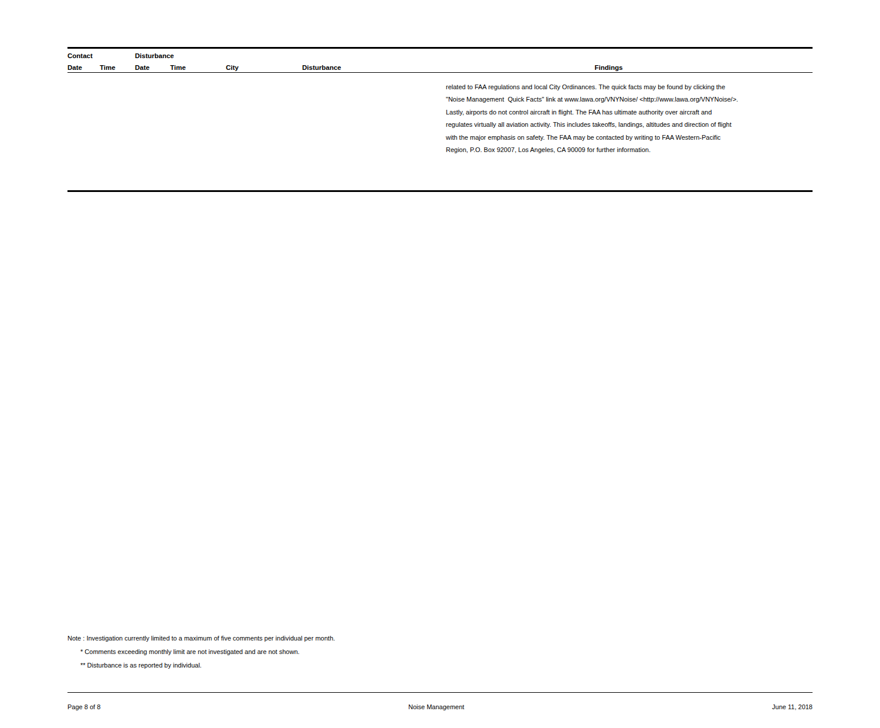| Contact | Disturbance | | | |
| --- | --- | --- | --- | --- |
| Date | Time | Date | Time | City | Disturbance | Findings |
related to FAA regulations and local City Ordinances. The quick facts may be found by clicking the "Noise Management Quick Facts" link at www.lawa.org/VNYNoise/ <http://www.lawa.org/VNYNoise/>. Lastly, airports do not control aircraft in flight. The FAA has ultimate authority over aircraft and regulates virtually all aviation activity. This includes takeoffs, landings, altitudes and direction of flight with the major emphasis on safety. The FAA may be contacted by writing to FAA Western-Pacific Region, P.O. Box 92007, Los Angeles, CA 90009 for further information.
Note : Investigation currently limited to a maximum of five comments per individual per month.
* Comments exceeding monthly limit are not investigated and are not shown.
** Disturbance is as reported by individual.
Page 8 of 8 June 11, 2018
Noise Management